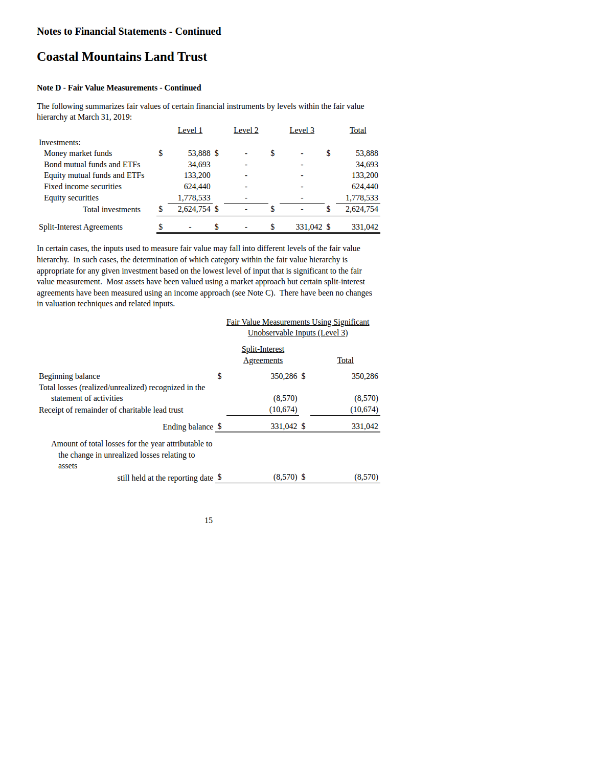Notes to Financial Statements - Continued
Coastal Mountains Land Trust
Note D - Fair Value Measurements - Continued
The following summarizes fair values of certain financial instruments by levels within the fair value hierarchy at March 31, 2019:
| | | Level 1 | | Level 2 | | Level 3 | | Total |
| Investments: | |
| Money market funds | $ | 53,888 | $ | - | $ | - | $ | 53,888 |
| Bond mutual funds and ETFs | | 34,693 | | - | | - | | 34,693 |
| Equity mutual funds and ETFs | | 133,200 | | - | | - | | 133,200 |
| Fixed income securities | | 624,440 | | - | | - | | 624,440 |
| Equity securities | | 1,778,533 | | - | | - | | 1,778,533 |
| Total investments | $ | 2,624,754 | $ | - | $ | - | $ | 2,624,754 |
| Split-Interest Agreements | $ | - | $ | - | $ | 331,042 | $ | 331,042 |
In certain cases, the inputs used to measure fair value may fall into different levels of the fair value hierarchy. In such cases, the determination of which category within the fair value hierarchy is appropriate for any given investment based on the lowest level of input that is significant to the fair value measurement. Most assets have been valued using a market approach but certain split-interest agreements have been measured using an income approach (see Note C). There have been no changes in valuation techniques and related inputs.
| | Fair Value Measurements Using Significant Unobservable Inputs (Level 3) |
| | | Split-Interest Agreements | | Total |
| Beginning balance | $ | 350,286 | $ | 350,286 |
| Total losses (realized/unrealized) recognized in the | | | | |
| statement of activities | | (8,570) | | (8,570) |
| Receipt of remainder of charitable lead trust | | (10,674) | | (10,674) |
| Ending balance | $ | 331,042 | $ | 331,042 |
| Amount of total losses for the year attributable to | |
| the change in unrealized losses relating to assets | |
| still held at the reporting date | $ | (8,570) | $ | (8,570) |
15